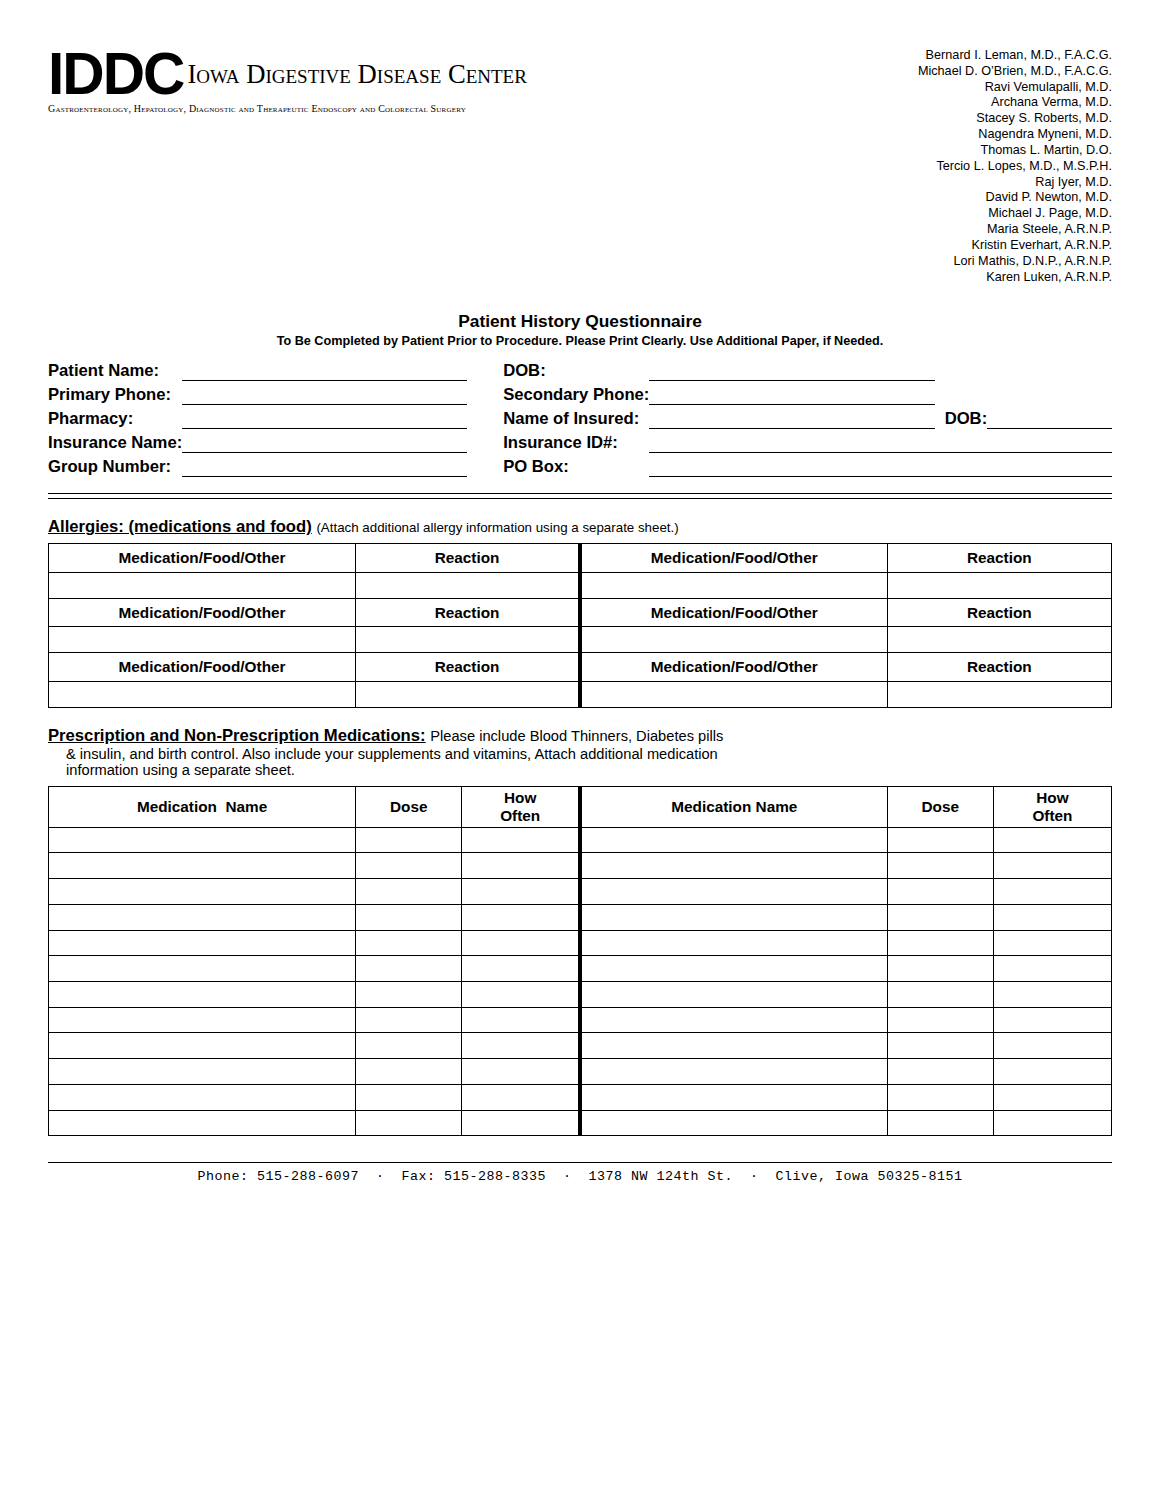IDDC Iowa Digestive Disease Center
Gastroenterology, Hepatology, Diagnostic and Therapeutic Endoscopy and Colorectal Surgery
Bernard I. Leman, M.D., F.A.C.G.
Michael D. O’Brien, M.D., F.A.C.G.
Ravi Vemulapalli, M.D.
Archana Verma, M.D.
Stacey S. Roberts, M.D.
Nagendra Myneni, M.D.
Thomas L. Martin, D.O.
Tercio L. Lopes, M.D., M.S.P.H.
Raj Iyer, M.D.
David P. Newton, M.D.
Michael J. Page, M.D.
Maria Steele, A.R.N.P.
Kristin Everhart, A.R.N.P.
Lori Mathis, D.N.P., A.R.N.P.
Karen Luken, A.R.N.P.
Patient History Questionnaire
To Be Completed by Patient Prior to Procedure. Please Print Clearly. Use Additional Paper, if Needed.
| Patient Name: | | | DOB: | |
| Primary Phone: | | | Secondary Phone: | |
| Pharmacy: | | | Name of Insured: | | DOB: | |
| Insurance Name: | | | Insurance ID#: | |
| Group Number: | | | PO Box: | |
Allergies: (medications and food) (Attach additional allergy information using a separate sheet.)
| Medication/Food/Other | Reaction | Medication/Food/Other | Reaction |
| --- | --- | --- | --- |
| Medication/Food/Other | Reaction | Medication/Food/Other | Reaction |
| Medication/Food/Other | Reaction | Medication/Food/Other | Reaction |
Prescription and Non-Prescription Medications: Please include Blood Thinners, Diabetes pills & insulin, and birth control. Also include your supplements and vitamins, Attach additional medication information using a separate sheet.
| Medication Name | Dose | How Often | Medication Name | Dose | How Often |
| --- | --- | --- | --- | --- | --- |
Phone: 515-288-6097 · Fax: 515-288-8335 · 1378 NW 124th St. · Clive, Iowa 50325-8151